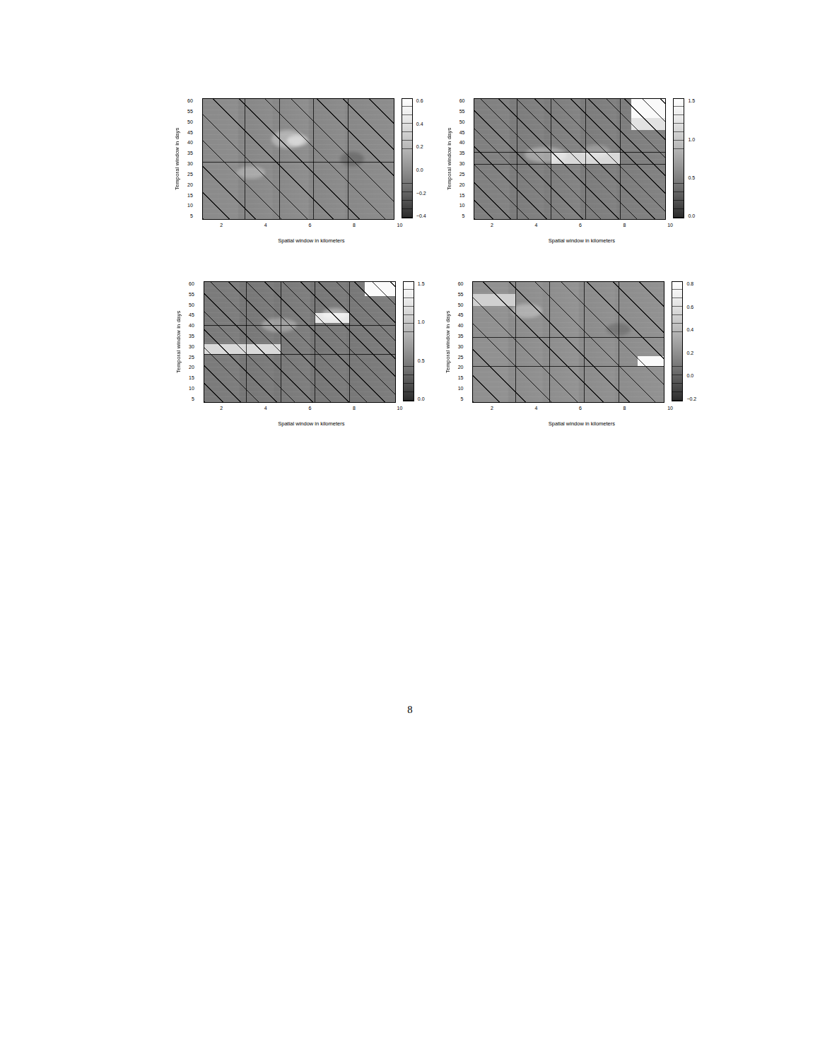Temporal window in days
60555045403530252015105
0.60.40.20.0−0.2−0.4
246810
Spatial window in kilometers
Temporal window in days
60555045403530252015105
1.51.00.50.0
246810
Spatial window in kilometers
Temporal window in days
60555045403530252015105
1.51.00.50.0
246810
Spatial window in kilometers
Temporal window in days
60555045403530252015105
0.80.60.40.20.0−0.2
246810
Spatial window in kilometers
8